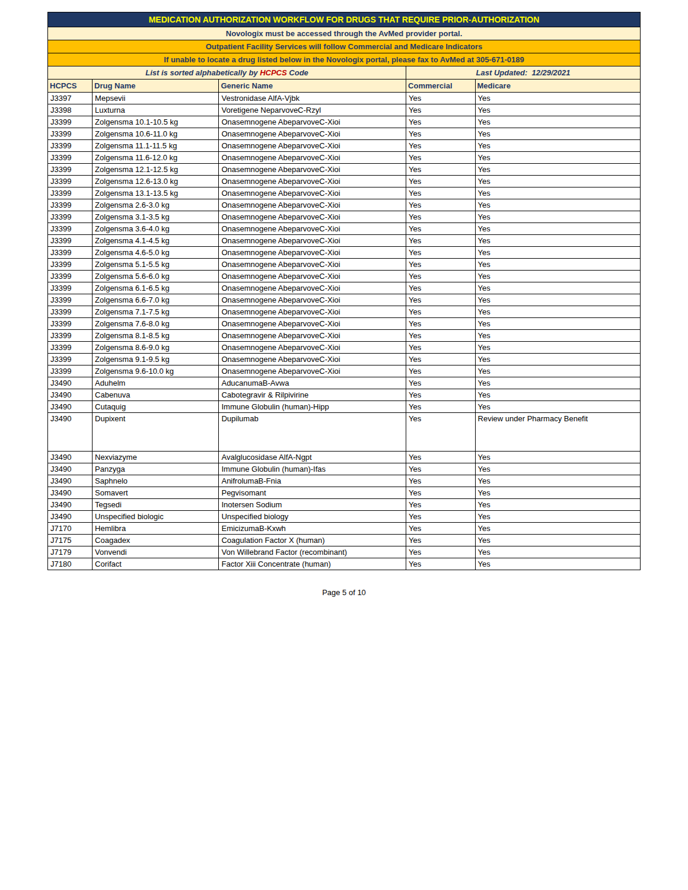| MEDICATION AUTHORIZATION WORKFLOW FOR DRUGS THAT REQUIRE PRIOR-AUTHORIZATION |
| Novologix must be accessed through the AvMed provider portal. |
| Outpatient Facility Services will follow Commercial and Medicare Indicators |
| If unable to locate a drug listed below in the Novologix portal, please fax to AvMed at 305-671-0189 |
| List is sorted alphabetically by HCPCS Code | Last Updated: 12/29/2021 |
| HCPCS | Drug Name | Generic Name | Commercial | Medicare |
| J3397 | Mepsevii | Vestronidase AlfA-Vjbk | Yes | Yes |
| J3398 | Luxturna | Voretigene NeparvoveC-Rzyl | Yes | Yes |
| J3399 | Zolgensma 10.1-10.5 kg | Onasemnogene AbeparvoveC-Xioi | Yes | Yes |
| J3399 | Zolgensma 10.6-11.0 kg | Onasemnogene AbeparvoveC-Xioi | Yes | Yes |
| J3399 | Zolgensma 11.1-11.5 kg | Onasemnogene AbeparvoveC-Xioi | Yes | Yes |
| J3399 | Zolgensma 11.6-12.0 kg | Onasemnogene AbeparvoveC-Xioi | Yes | Yes |
| J3399 | Zolgensma 12.1-12.5 kg | Onasemnogene AbeparvoveC-Xioi | Yes | Yes |
| J3399 | Zolgensma 12.6-13.0 kg | Onasemnogene AbeparvoveC-Xioi | Yes | Yes |
| J3399 | Zolgensma 13.1-13.5 kg | Onasemnogene AbeparvoveC-Xioi | Yes | Yes |
| J3399 | Zolgensma 2.6-3.0 kg | Onasemnogene AbeparvoveC-Xioi | Yes | Yes |
| J3399 | Zolgensma 3.1-3.5 kg | Onasemnogene AbeparvoveC-Xioi | Yes | Yes |
| J3399 | Zolgensma 3.6-4.0 kg | Onasemnogene AbeparvoveC-Xioi | Yes | Yes |
| J3399 | Zolgensma 4.1-4.5 kg | Onasemnogene AbeparvoveC-Xioi | Yes | Yes |
| J3399 | Zolgensma 4.6-5.0 kg | Onasemnogene AbeparvoveC-Xioi | Yes | Yes |
| J3399 | Zolgensma 5.1-5.5 kg | Onasemnogene AbeparvoveC-Xioi | Yes | Yes |
| J3399 | Zolgensma 5.6-6.0 kg | Onasemnogene AbeparvoveC-Xioi | Yes | Yes |
| J3399 | Zolgensma 6.1-6.5 kg | Onasemnogene AbeparvoveC-Xioi | Yes | Yes |
| J3399 | Zolgensma 6.6-7.0 kg | Onasemnogene AbeparvoveC-Xioi | Yes | Yes |
| J3399 | Zolgensma 7.1-7.5 kg | Onasemnogene AbeparvoveC-Xioi | Yes | Yes |
| J3399 | Zolgensma 7.6-8.0 kg | Onasemnogene AbeparvoveC-Xioi | Yes | Yes |
| J3399 | Zolgensma 8.1-8.5 kg | Onasemnogene AbeparvoveC-Xioi | Yes | Yes |
| J3399 | Zolgensma 8.6-9.0 kg | Onasemnogene AbeparvoveC-Xioi | Yes | Yes |
| J3399 | Zolgensma 9.1-9.5 kg | Onasemnogene AbeparvoveC-Xioi | Yes | Yes |
| J3399 | Zolgensma 9.6-10.0 kg | Onasemnogene AbeparvoveC-Xioi | Yes | Yes |
| J3490 | Aduhelm | AducanumaB-Avwa | Yes | Yes |
| J3490 | Cabenuva | Cabotegravir & Rilpivirine | Yes | Yes |
| J3490 | Cutaquig | Immune Globulin (human)-Hipp | Yes | Yes |
| J3490 | Dupixent | Dupilumab | Yes | Review under Pharmacy Benefit |
| J3490 | Nexviazyme | Avalglucosidase AlfA-Ngpt | Yes | Yes |
| J3490 | Panzyga | Immune Globulin (human)-Ifas | Yes | Yes |
| J3490 | Saphnelo | AnifrolumaB-Fnia | Yes | Yes |
| J3490 | Somavert | Pegvisomant | Yes | Yes |
| J3490 | Tegsedi | Inotersen Sodium | Yes | Yes |
| J3490 | Unspecified biologic | Unspecified biology | Yes | Yes |
| J7170 | Hemlibra | EmicizumaB-Kxwh | Yes | Yes |
| J7175 | Coagadex | Coagulation Factor X (human) | Yes | Yes |
| J7179 | Vonvendi | Von Willebrand Factor (recombinant) | Yes | Yes |
| J7180 | Corifact | Factor Xiii Concentrate (human) | Yes | Yes |
Page 5 of 10